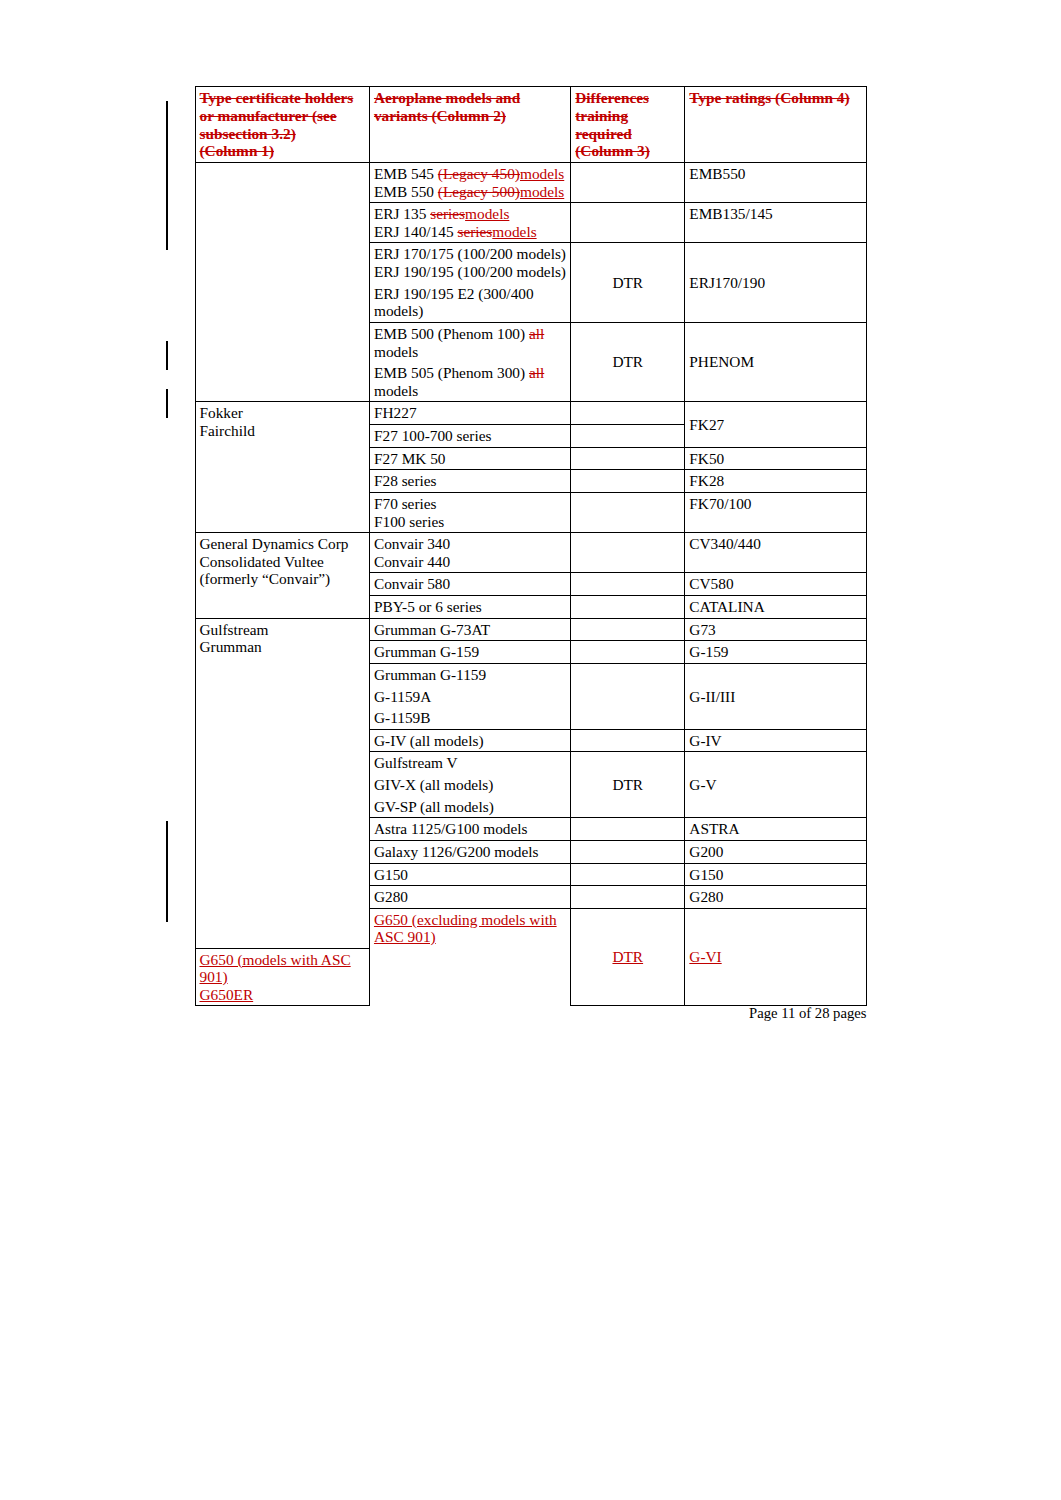| Type certificate holders or manufacturer (see subsection 3.2) (Column 1) | Aeroplane models and variants (Column 2) | Differences training required (Column 3) | Type ratings (Column 4) |
| --- | --- | --- | --- |
| | EMB 545 (Legacy 450) models EMB 550 (Legacy 500) models | | EMB550 |
| ERJ 135 series models ERJ 140/145 series models | | EMB135/145 |
| ERJ 170/175 (100/200 models) ERJ 190/195 (100/200 models) | DTR | ERJ170/190 |
| ERJ 190/195 E2 (300/400 models) |
| EMB 500 (Phenom 100) all models | DTR | PHENOM |
| EMB 505 (Phenom 300) all models |
| Fokker Fairchild | FH227 | | FK27 |
| F27 100-700 series | |
| F27 MK 50 | | FK50 |
| F28 series | | FK28 |
| F70 series F100 series | | FK70/100 |
| General Dynamics Corp Consolidated Vultee (formerly “Convair”) | Convair 340 Convair 440 | | CV340/440 |
| Convair 580 | | CV580 |
| PBY-5 or 6 series | | CATALINA |
| Gulfstream Grumman | Grumman G-73AT | | G73 |
| Grumman G-159 | | G-159 |
| Grumman G-1159 | | G-II/III |
| G-1159A |
| G-1159B |
| G-IV (all models) | | G-IV |
| Gulfstream V | DTR | G-V |
| GIV-X (all models) |
| GV-SP (all models) |
| Astra 1125/G100 models | | ASTRA |
| Galaxy 1126/G200 models | | G200 |
| G150 | | G150 |
| G280 | | G280 |
| G650 (excluding models with ASC 901) | DTR | G-VI |
| G650 (models with ASC 901) G650ER |
Page 11 of 28 pages